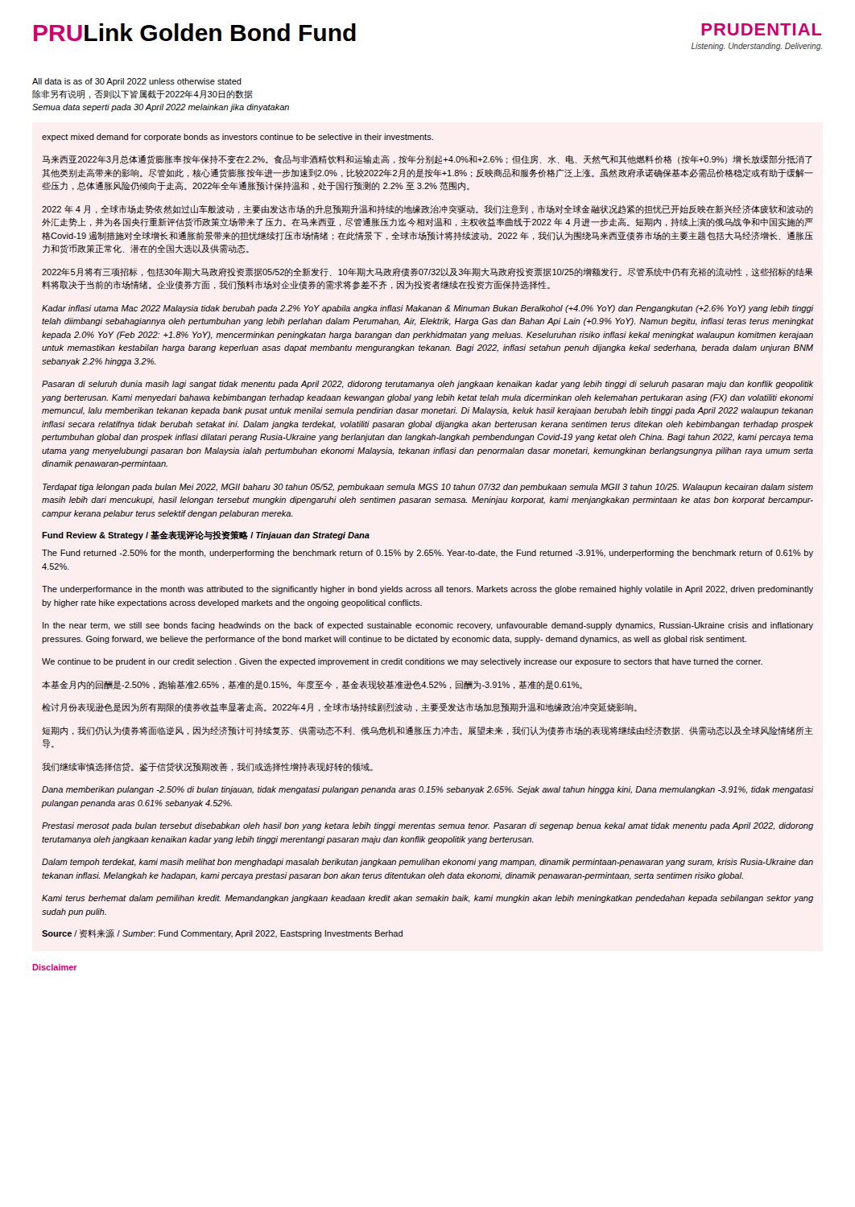PRULink Golden Bond Fund
PRUDENTIAL
Listening. Understanding. Delivering.
All data is as of 30 April 2022 unless otherwise stated
除非另有说明，否则以下皆属截于2022年4月30日的数据
Semua data seperti pada 30 April 2022 melainkan jika dinyatakan
expect mixed demand for corporate bonds as investors continue to be selective in their investments.
马来西亚2022年3月总体通货膨胀率按年保持不变在2.2%。食品与非酒精饮料和运输走高，按年分别起+4.0%和+2.6%；但住房、水、电、天然气和其他燃料价格（按年+0.9%）增长放缓部分抵消了其他类别走高带来的影响。尽管如此，核心通货膨胀按年进一步加速到2.0%，比较2022年2月的是按年+1.8%；反映商品和服务价格广泛上涨。虽然政府承诺确保基本必需品价格稳定或有助于缓解一些压力，总体通胀风险仍倾向于走高。2022年全年通胀预计保持温和，处于国行预测的 2.2% 至 3.2% 范围内。
2022 年 4 月，全球市场走势依然如过山车般波动，主要由发达市场的升息预期升温和持续的地缘政治冲突驱动。我们注意到，市场对全球金融状况趋紧的担忧已开始反映在新兴经济体疲软和波动的外汇走势上，并为各国央行重新评估货币政策立场带来了压力。在马来西亚，尽管通胀压力迄今相对温和，主权收益率曲线于2022 年 4 月进一步走高。短期内，持续上演的俄乌战争和中国实施的严格Covid-19 遏制措施对全球增长和通胀前景带来的担忧继续打压市场情绪；在此情景下，全球市场预计将持续波动。2022 年，我们认为围绕马来西亚债券市场的主要主题包括大马经济增长、通胀压力和货币政策正常化、潜在的全国大选以及供需动态。
2022年5月将有三项招标，包括30年期大马政府投资票据05/52的全新发行、10年期大马政府债券07/32以及3年期大马政府投资票据10/25的增额发行。尽管系统中仍有充裕的流动性，这些招标的结果料将取决于当前的市场情绪。企业债券方面，我们预料市场对企业债券的需求将参差不齐，因为投资者继续在投资方面保持选择性。
Kadar inflasi utama Mac 2022 Malaysia tidak berubah pada 2.2% YoY apabila angka inflasi Makanan & Minuman Bukan Beralkohol (+4.0% YoY) dan Pengangkutan (+2.6% YoY) yang lebih tinggi telah diimbangi sebahagiannya oleh pertumbuhan yang lebih perlahan dalam Perumahan, Air, Elektrik, Harga Gas dan Bahan Api Lain (+0.9% YoY). Namun begitu, inflasi teras terus meningkat kepada 2.0% YoY (Feb 2022: +1.8% YoY), mencerminkan peningkatan harga barangan dan perkhidmatan yang meluas. Keseluruhan risiko inflasi kekal meningkat walaupun komitmen kerajaan untuk memastikan kestabilan harga barang keperluan asas dapat membantu mengurangkan tekanan. Bagi 2022, inflasi setahun penuh dijangka kekal sederhana, berada dalam unjuran BNM sebanyak 2.2% hingga 3.2%.
Pasaran di seluruh dunia masih lagi sangat tidak menentu pada April 2022, didorong terutamanya oleh jangkaan kenaikan kadar yang lebih tinggi di seluruh pasaran maju dan konflik geopolitik yang berterusan. Kami menyedari bahawa kebimbangan terhadap keadaan kewangan global yang lebih ketat telah mula dicerminkan oleh kelemahan pertukaran asing (FX) dan volatiliti ekonomi memuncul, lalu memberikan tekanan kepada bank pusat untuk menilai semula pendirian dasar monetari. Di Malaysia, keluk hasil kerajaan berubah lebih tinggi pada April 2022 walaupun tekanan inflasi secara relatifnya tidak berubah setakat ini. Dalam jangka terdekat, volatiliti pasaran global dijangka akan berterusan kerana sentimen terus ditekan oleh kebimbangan terhadap prospek pertumbuhan global dan prospek inflasi dilatari perang Rusia-Ukraine yang berlanjutan dan langkah-langkah pembendungan Covid-19 yang ketat oleh China. Bagi tahun 2022, kami percaya tema utama yang menyelubungi pasaran bon Malaysia ialah pertumbuhan ekonomi Malaysia, tekanan inflasi dan penormalan dasar monetari, kemungkinan berlangsungnya pilihan raya umum serta dinamik penawaran-permintaan.
Terdapat tiga lelongan pada bulan Mei 2022, MGII baharu 30 tahun 05/52, pembukaan semula MGS 10 tahun 07/32 dan pembukaan semula MGII 3 tahun 10/25. Walaupun kecairan dalam sistem masih lebih dari mencukupi, hasil lelongan tersebut mungkin dipengaruhi oleh sentimen pasaran semasa. Meninjau korporat, kami menjangkakan permintaan ke atas bon korporat bercampur-campur kerana pelabur terus selektif dengan pelaburan mereka.
Fund Review & Strategy / 基金表现评论与投资策略 / Tinjauan dan Strategi Dana
The Fund returned -2.50% for the month, underperforming the benchmark return of 0.15% by 2.65%. Year-to-date, the Fund returned -3.91%, underperforming the benchmark return of 0.61% by 4.52%.
The underperformance in the month was attributed to the significantly higher in bond yields across all tenors. Markets across the globe remained highly volatile in April 2022, driven predominantly by higher rate hike expectations across developed markets and the ongoing geopolitical conflicts.
In the near term, we still see bonds facing headwinds on the back of expected sustainable economic recovery, unfavourable demand-supply dynamics, Russian-Ukraine crisis and inflationary pressures. Going forward, we believe the performance of the bond market will continue to be dictated by economic data, supply- demand dynamics, as well as global risk sentiment.
We continue to be prudent in our credit selection . Given the expected improvement in credit conditions we may selectively increase our exposure to sectors that have turned the corner.
本基金月内的回酬是-2.50%，跑输基准2.65%，基准的是0.15%。年度至今，基金表现较基准逊色4.52%，回酬为-3.91%，基准的是0.61%。
检讨月份表现逊色是因为所有期限的债券收益率显著走高。2022年4月，全球市场持续剧烈波动，主要受发达市场加息预期升温和地缘政治冲突延烧影响。
短期内，我们仍认为债券将面临逆风，因为经济预计可持续复苏、供需动态不利、俄乌危机和通胀压力冲击。展望未来，我们认为债券市场的表现将继续由经济数据、供需动态以及全球风险情绪所主导。
我们继续审慎选择信贷。鉴于信贷状况预期改善，我们或选择性增持表现好转的领域。
Dana memberikan pulangan -2.50% di bulan tinjauan, tidak mengatasi pulangan penanda aras 0.15% sebanyak 2.65%. Sejak awal tahun hingga kini, Dana memulangkan -3.91%, tidak mengatasi pulangan penanda aras 0.61% sebanyak 4.52%.
Prestasi merosot pada bulan tersebut disebabkan oleh hasil bon yang ketara lebih tinggi merentas semua tenor. Pasaran di segenap benua kekal amat tidak menentu pada April 2022, didorong terutamanya oleh jangkaan kenaikan kadar yang lebih tinggi merentangi pasaran maju dan konflik geopolitik yang berterusan.
Dalam tempoh terdekat, kami masih melihat bon menghadapi masalah berikutan jangkaan pemulihan ekonomi yang mampan, dinamik permintaan-penawaran yang suram, krisis Rusia-Ukraine dan tekanan inflasi. Melangkah ke hadapan, kami percaya prestasi pasaran bon akan terus ditentukan oleh data ekonomi, dinamik penawaran-permintaan, serta sentimen risiko global.
Kami terus berhemat dalam pemilihan kredit. Memandangkan jangkaan keadaan kredit akan semakin baik, kami mungkin akan lebih meningkatkan pendedahan kepada sebilangan sektor yang sudah pun pulih.
Source / 资料来源 / Sumber: Fund Commentary, April 2022, Eastspring Investments Berhad
Disclaimer